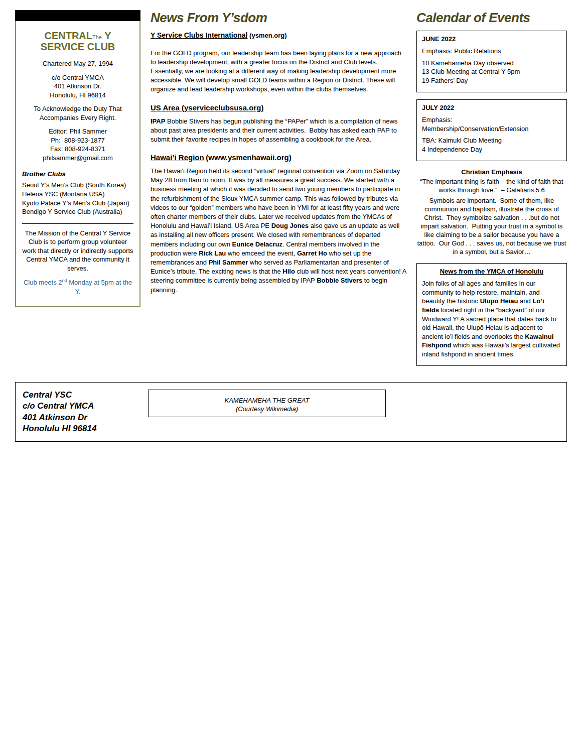CENTRALThe Y SERVICE CLUB
Chartered May 27, 1994
c/o Central YMCA
401 Atkinson Dr.
Honolulu, HI 96814
To Acknowledge the Duty That Accompanies Every Right.
Editor: Phil Sammer
Ph: 808-923-1877
Fax: 808-924-8371
philsammer@gmail.com
Brother Clubs
Seoul Y’s Men’s Club (South Korea)
Helena YSC (Montana USA)
Kyoto Palace Y’s Men’s Club (Japan)
Bendigo Y Service Club (Australia)
The Mission of the Central Y Service Club is to perform group volunteer work that directly or indirectly supports Central YMCA and the community it serves.
Club meets 2nd Monday at 5pm at the Y.
News From Y’sdom
Y Service Clubs International (ysmen.org)
For the GOLD program, our leadership team has been laying plans for a new approach to leadership development, with a greater focus on the District and Club levels. Essentially, we are looking at a different way of making leadership development more accessible. We will develop small GOLD teams within a Region or District. These will organize and lead leadership workshops, even within the clubs themselves.
US Area (yserviceclubsusa.org)
IPAP Bobbie Stivers has begun publishing the “PAPer” which is a compilation of news about past area presidents and their current activities. Bobby has asked each PAP to submit their favorite recipes in hopes of assembling a cookbook for the Area.
Hawai’i Region (www.ysmenhawaii.org)
The Hawai’i Region held its second “virtual” regional convention via Zoom on Saturday May 28 from 8am to noon. It was by all measures a great success. We started with a business meeting at which it was decided to send two young members to participate in the refurbishment of the Sioux YMCA summer camp. This was followed by tributes via videos to our “golden” members who have been in YMI for at least fifty years and were often charter members of their clubs. Later we received updates from the YMCAs of Honolulu and Hawai’i Island. US Area PE Doug Jones also gave us an update as well as installing all new officers present. We closed with remembrances of departed members including our own Eunice Delacruz. Central members involved in the production were Rick Lau who emceed the event, Garret Ho who set up the remembrances and Phil Sammer who served as Parliamentarian and presenter of Eunice’s tribute. The exciting news is that the Hilo club will host next years convention! A steering committee is currently being assembled by IPAP Bobbie Stivers to begin planning.
Calendar of Events
JUNE 2022
Emphasis: Public Relations
10 Kamehameha Day observed
13 Club Meeting at Central Y 5pm
19 Fathers’ Day
JULY 2022
Emphasis:
Membership/Conservation/Extension
TBA: Kaimuki Club Meeting
4 Independence Day
Christian Emphasis
“The important thing is faith – the kind of faith that works through love.” – Galatians 5:6
Symbols are important. Some of them, like communion and baptism, illustrate the cross of Christ. They symbolize salvation . . .but do not impart salvation. Putting your trust in a symbol is like claiming to be a sailor because you have a tattoo. Our God . . . saves us, not because we trust in a symbol, but a Savior…
News from the YMCA of Honolulu
Join folks of all ages and families in our community to help restore, maintain, and beautify the historic Ulupō Heiau and Lo’i fields located right in the “backyard” of our Windward Y! A sacred place that dates back to old Hawaii, the Ulupō Heiau is adjacent to ancient lo’i fields and overlooks the Kawainui Fishpond which was Hawaii’s largest cultivated inland fishpond in ancient times.
Central YSC
c/o Central YMCA
401 Atkinson Dr
Honolulu HI 96814
KAMEHAMEHA THE GREAT
(Courtesy Wikimedia)